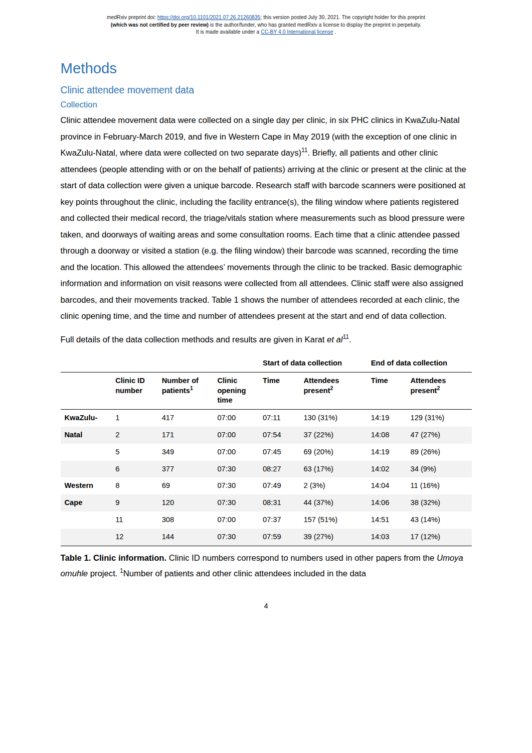medRxiv preprint doi: https://doi.org/10.1101/2021.07.26.21260835; this version posted July 30, 2021. The copyright holder for this preprint
(which was not certified by peer review) is the author/funder, who has granted medRxiv a license to display the preprint in perpetuity.
It is made available under a CC-BY 4.0 International license .
Methods
Clinic attendee movement data
Collection
Clinic attendee movement data were collected on a single day per clinic, in six PHC clinics in KwaZulu-Natal province in February-March 2019, and five in Western Cape in May 2019 (with the exception of one clinic in KwaZulu-Natal, where data were collected on two separate days)11. Briefly, all patients and other clinic attendees (people attending with or on the behalf of patients) arriving at the clinic or present at the clinic at the start of data collection were given a unique barcode. Research staff with barcode scanners were positioned at key points throughout the clinic, including the facility entrance(s), the filing window where patients registered and collected their medical record, the triage/vitals station where measurements such as blood pressure were taken, and doorways of waiting areas and some consultation rooms. Each time that a clinic attendee passed through a doorway or visited a station (e.g. the filing window) their barcode was scanned, recording the time and the location. This allowed the attendees’ movements through the clinic to be tracked. Basic demographic information and information on visit reasons were collected from all attendees. Clinic staff were also assigned barcodes, and their movements tracked. Table 1 shows the number of attendees recorded at each clinic, the clinic opening time, and the time and number of attendees present at the start and end of data collection.
Full details of the data collection methods and results are given in Karat et al11.
| | Start of data collection | End of data collection |
| --- | --- | --- |
| | Clinic ID number | Number of patients 1 | Clinic opening time | Time | Attendees present 2 | Time | Attendees present 2 |
| KwaZulu- | 1 | 417 | 07:00 | 07:11 | 130 (31%) | 14:19 | 129 (31%) |
| Natal | 2 | 171 | 07:00 | 07:54 | 37 (22%) | 14:08 | 47 (27%) |
| | 5 | 349 | 07:00 | 07:45 | 69 (20%) | 14:19 | 89 (26%) |
| | 6 | 377 | 07:30 | 08:27 | 63 (17%) | 14:02 | 34 (9%) |
| Western | 8 | 69 | 07:30 | 07:49 | 2 (3%) | 14:04 | 11 (16%) |
| Cape | 9 | 120 | 07:30 | 08:31 | 44 (37%) | 14:06 | 38 (32%) |
| | 11 | 308 | 07:00 | 07:37 | 157 (51%) | 14:51 | 43 (14%) |
| | 12 | 144 | 07:30 | 07:59 | 39 (27%) | 14:03 | 17 (12%) |
Table 1. Clinic information. Clinic ID numbers correspond to numbers used in other papers from the Umoya omuhle project. 1Number of patients and other clinic attendees included in the data
4